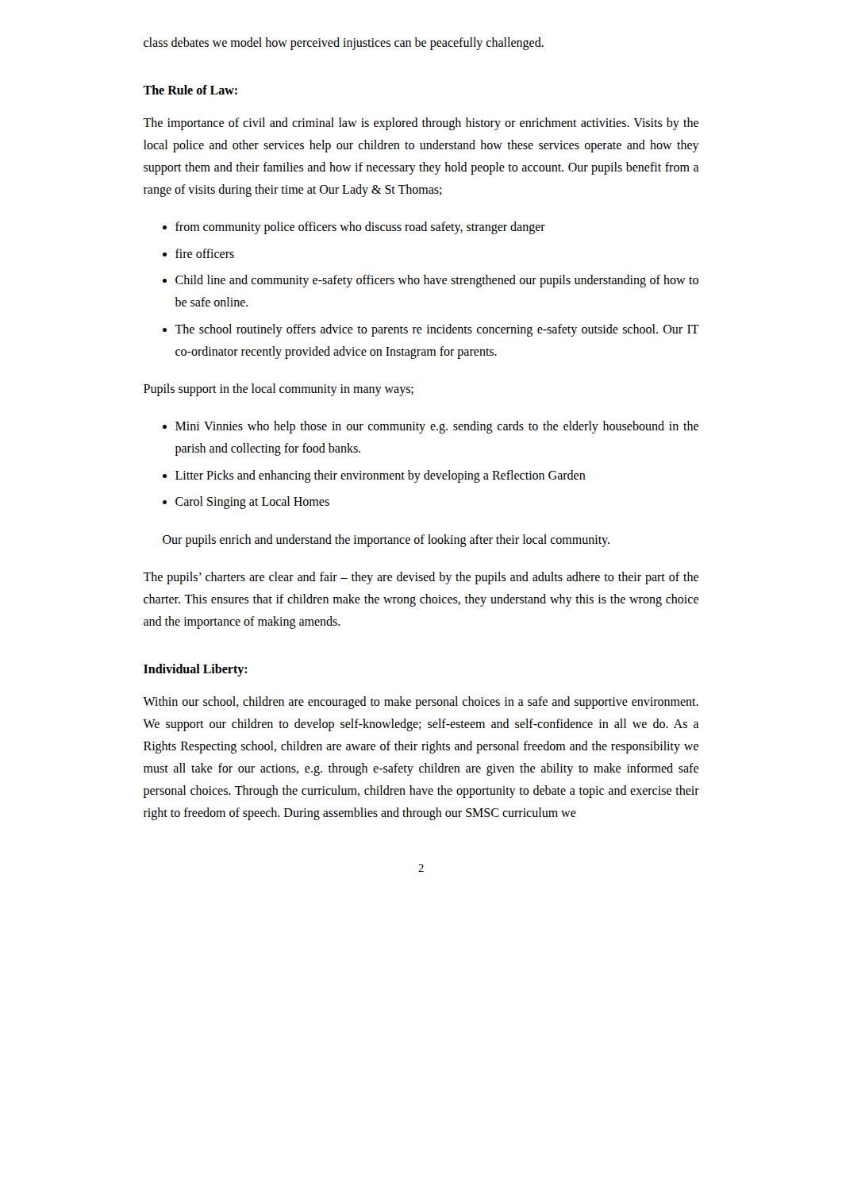class debates we model how perceived injustices can be peacefully challenged.
The Rule of Law:
The importance of civil and criminal law is explored through history or enrichment activities. Visits by the local police and other services help our children to understand how these services operate and how they support them and their families and how if necessary they hold people to account. Our pupils benefit from a range of visits during their time at Our Lady & St Thomas;
from community police officers who discuss road safety, stranger danger
fire officers
Child line and community e-safety officers who have strengthened our pupils understanding of how to be safe online.
The school routinely offers advice to parents re incidents concerning e-safety outside school. Our IT co-ordinator recently provided advice on Instagram for parents.
Pupils support in the local community in many ways;
Mini Vinnies who help those in our community e.g. sending cards to the elderly housebound in the parish and collecting for food banks.
Litter Picks and enhancing their environment by developing a Reflection Garden
Carol Singing at Local Homes
Our pupils enrich and understand the importance of looking after their local community.
The pupils’ charters are clear and fair – they are devised by the pupils and adults adhere to their part of the charter. This ensures that if children make the wrong choices, they understand why this is the wrong choice and the importance of making amends.
Individual Liberty:
Within our school, children are encouraged to make personal choices in a safe and supportive environment. We support our children to develop self-knowledge; self-esteem and self-confidence in all we do. As a Rights Respecting school, children are aware of their rights and personal freedom and the responsibility we must all take for our actions, e.g. through e-safety children are given the ability to make informed safe personal choices. Through the curriculum, children have the opportunity to debate a topic and exercise their right to freedom of speech. During assemblies and through our SMSC curriculum we
2